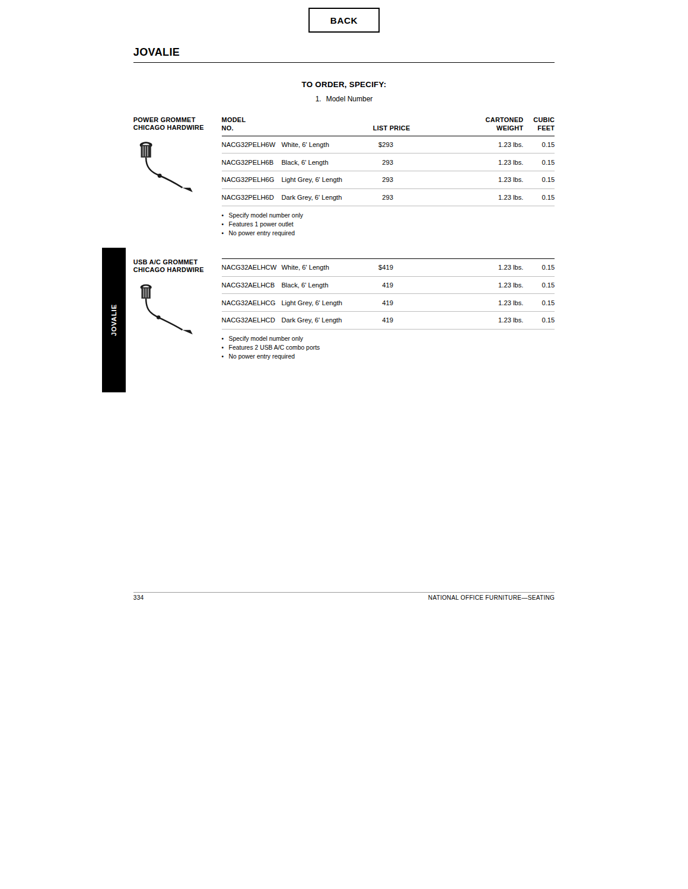BACK
JOVALIE
TO ORDER, SPECIFY:
1. Model Number
POWER GROMMET
CHICAGO HARDWIRE
| MODEL NO. | LIST PRICE | | CARTONED WEIGHT | CUBIC FEET |
| --- | --- | --- | --- | --- |
| NACG32PELH6W | White, 6' Length | $ | 293 | | 1.23 lbs. | 0.15 |
| NACG32PELH6B | Black, 6' Length | | 293 | | 1.23 lbs. | 0.15 |
| NACG32PELH6G | Light Grey, 6' Length | | 293 | | 1.23 lbs. | 0.15 |
| NACG32PELH6D | Dark Grey, 6' Length | | 293 | | 1.23 lbs. | 0.15 |
Specify model number only
Features 1 power outlet
No power entry required
USB A/C GROMMET
CHICAGO HARDWIRE
| NACG32AELHCW | White, 6' Length | $ | 419 | | 1.23 lbs. | 0.15 |
| NACG32AELHCB | Black, 6' Length | | 419 | | 1.23 lbs. | 0.15 |
| NACG32AELHCG | Light Grey, 6' Length | | 419 | | 1.23 lbs. | 0.15 |
| NACG32AELHCD | Dark Grey, 6' Length | | 419 | | 1.23 lbs. | 0.15 |
Specify model number only
Features 2 USB A/C combo ports
No power entry required
JOVALIE
334
NATIONAL OFFICE FURNITURE—SEATING